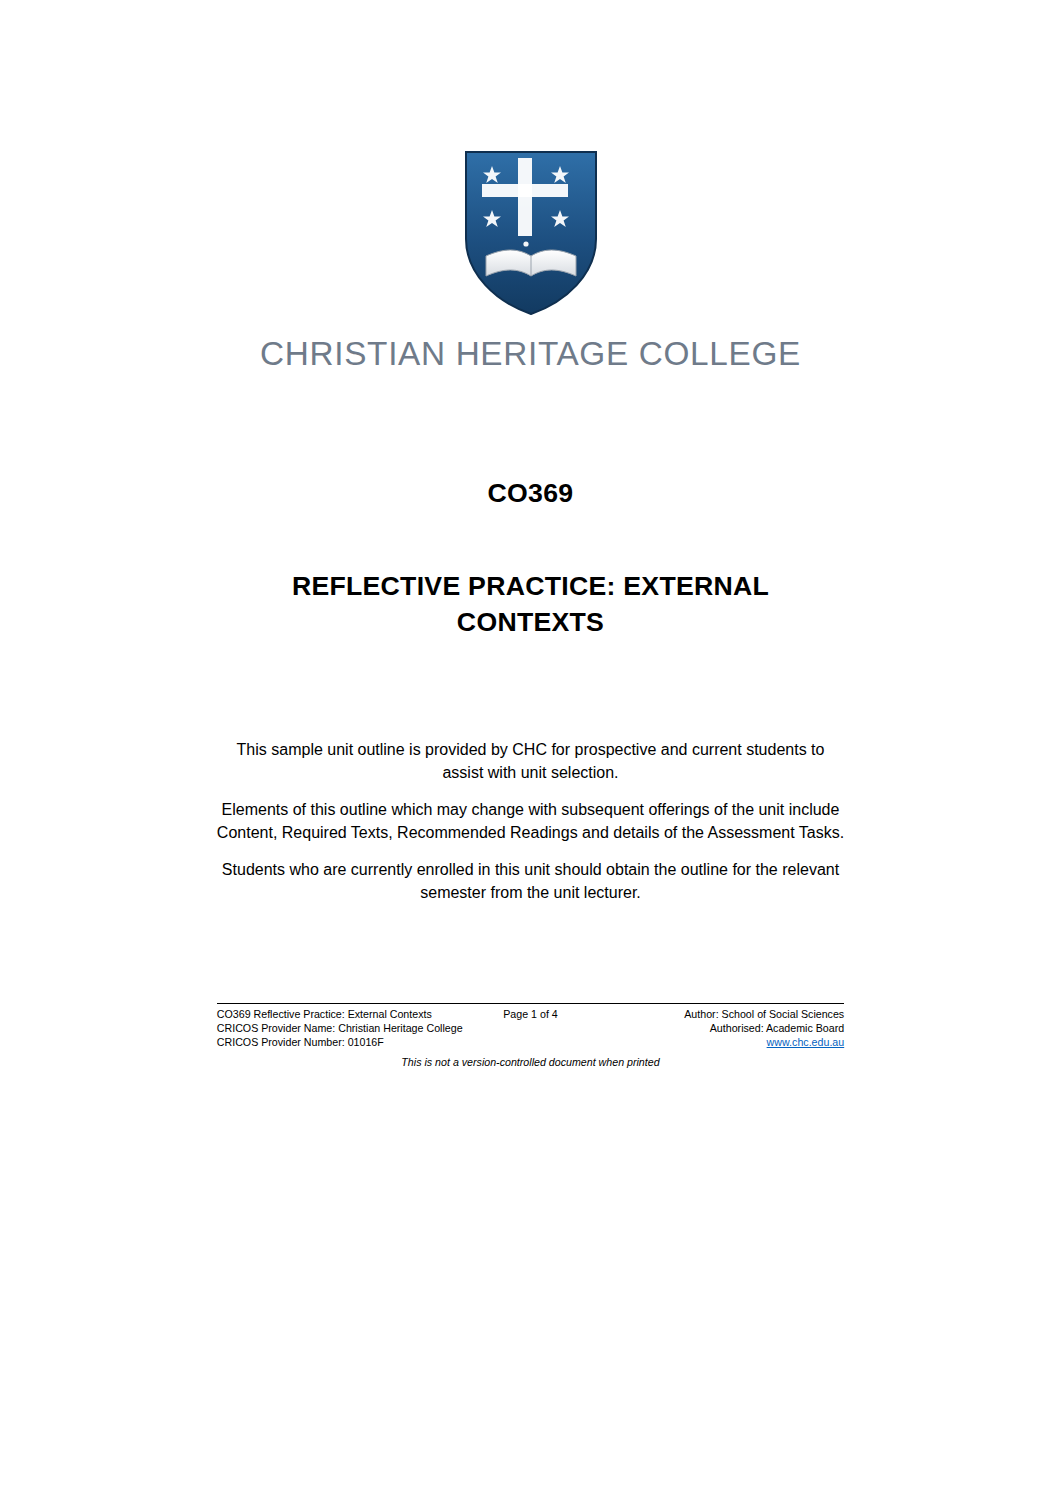CHRISTIAN HERITAGE COLLEGE
CO369
REFLECTIVE PRACTICE: EXTERNAL CONTEXTS
This sample unit outline is provided by CHC for prospective and current students to assist with unit selection.
Elements of this outline which may change with subsequent offerings of the unit include Content, Required Texts, Recommended Readings and details of the Assessment Tasks.
Students who are currently enrolled in this unit should obtain the outline for the relevant semester from the unit lecturer.
| CO369 Reflective Practice: External Contexts | Page 1 of 4 | Author: School of Social Sciences |
| CRICOS Provider Name: Christian Heritage College | | Authorised: Academic Board |
| CRICOS Provider Number: 01016F | | www.chc.edu.au |
This is not a version-controlled document when printed